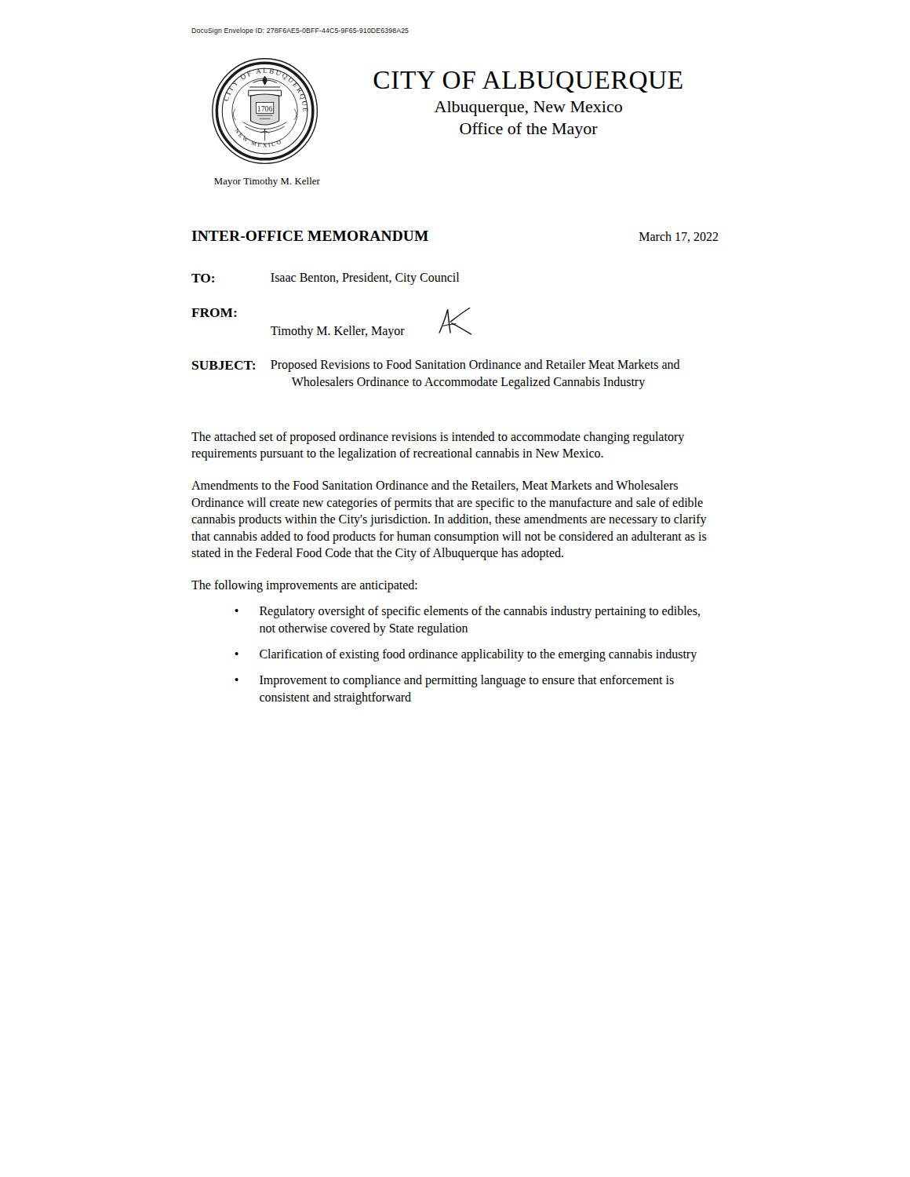DocuSign Envelope ID: 278F6AE5-0BFF-44C5-9F65-910DE6398A25
CITY OF ALBUQUERQUE NEW MEXICO 1706
CITY OF ALBUQUERQUE
Albuquerque, New Mexico
Office of the Mayor
Mayor Timothy M. Keller
INTER-OFFICE MEMORANDUM
March 17, 2022
| TO: | Isaac Benton, President, City Council |
| FROM: | Timothy M. Keller, Mayor |
| SUBJECT: | Proposed Revisions to Food Sanitation Ordinance and Retailer Meat Markets and Wholesalers Ordinance to Accommodate Legalized Cannabis Industry |
The attached set of proposed ordinance revisions is intended to accommodate changing regulatory requirements pursuant to the legalization of recreational cannabis in New Mexico.
Amendments to the Food Sanitation Ordinance and the Retailers, Meat Markets and Wholesalers Ordinance will create new categories of permits that are specific to the manufacture and sale of edible cannabis products within the City's jurisdiction. In addition, these amendments are necessary to clarify that cannabis added to food products for human consumption will not be considered an adulterant as is stated in the Federal Food Code that the City of Albuquerque has adopted.
The following improvements are anticipated:
Regulatory oversight of specific elements of the cannabis industry pertaining to edibles, not otherwise covered by State regulation
Clarification of existing food ordinance applicability to the emerging cannabis industry
Improvement to compliance and permitting language to ensure that enforcement is consistent and straightforward